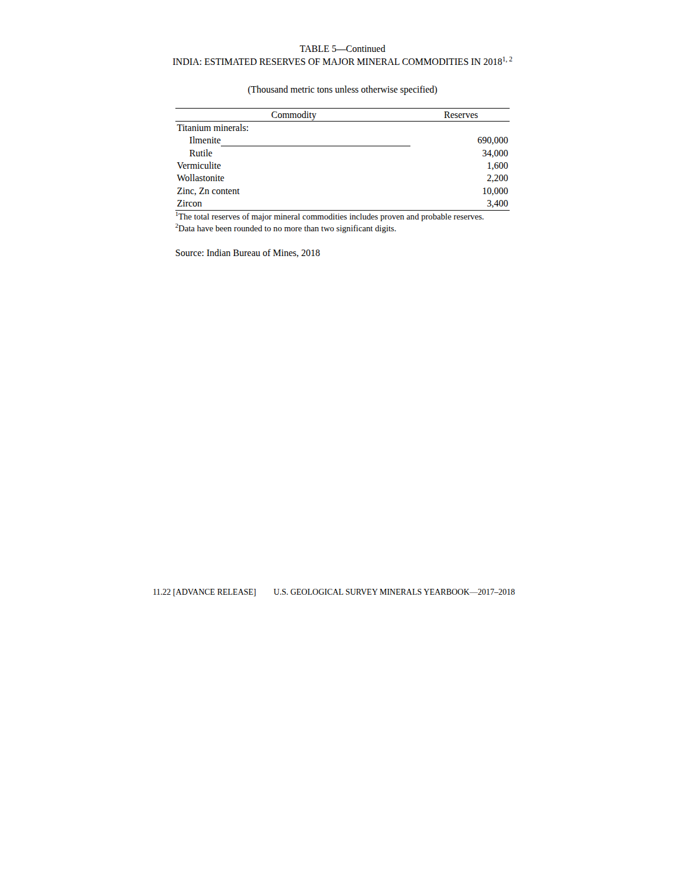TABLE 5—Continued
INDIA: ESTIMATED RESERVES OF MAJOR MINERAL COMMODITIES IN 20181, 2
(Thousand metric tons unless otherwise specified)
| Commodity | Reserves |
| --- | --- |
| Titanium minerals: | |
| Ilmenite | 690,000 |
| Rutile | 34,000 |
| Vermiculite | 1,600 |
| Wollastonite | 2,200 |
| Zinc, Zn content | 10,000 |
| Zircon | 3,400 |
1The total reserves of major mineral commodities includes proven and probable reserves.
2Data have been rounded to no more than two significant digits.
Source: Indian Bureau of Mines, 2018
11.22 [ADVANCE RELEASE]
U.S. GEOLOGICAL SURVEY MINERALS YEARBOOK—2017–2018